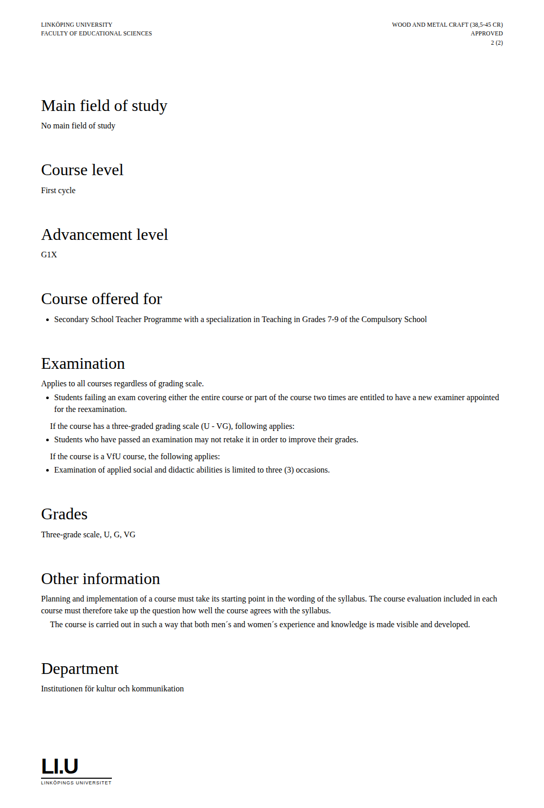Linköping University
Faculty of Educational Sciences
Wood and Metal Craft (38,5-45 cr)
Approved
2 (2)
Main field of study
No main field of study
Course level
First cycle
Advancement level
G1X
Course offered for
Secondary School Teacher Programme with a specialization in Teaching in Grades 7-9 of the Compulsory School
Examination
Applies to all courses regardless of grading scale.
Students failing an exam covering either the entire course or part of the course two times are entitled to have a new examiner appointed for the reexamination.
If the course has a three-graded grading scale (U - VG), following applies:
Students who have passed an examination may not retake it in order to improve their grades.
If the course is a VfU course, the following applies:
Examination of applied social and didactic abilities is limited to three (3) occasions.
Grades
Three-grade scale, U, G, VG
Other information
Planning and implementation of a course must take its starting point in the wording of the syllabus. The course evaluation included in each course must therefore take up the question how well the course agrees with the syllabus.
The course is carried out in such a way that both men´s and women´s experience and knowledge is made visible and developed.
Department
Institutionen för kultur och kommunikation
LI.U
LINKÖPINGS UNIVERSITET